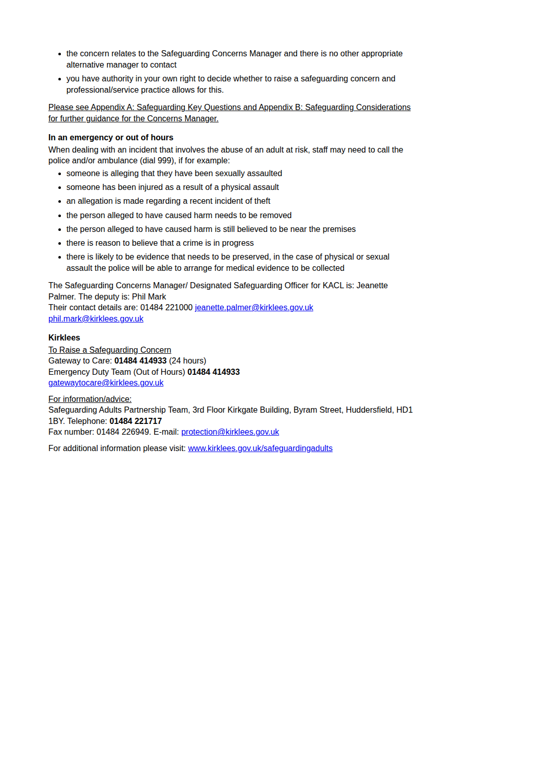the concern relates to the Safeguarding Concerns Manager and there is no other appropriate alternative manager to contact
you have authority in your own right to decide whether to raise a safeguarding concern and professional/service practice allows for this.
Please see Appendix A: Safeguarding Key Questions and Appendix B: Safeguarding Considerations for further guidance for the Concerns Manager.
In an emergency or out of hours
When dealing with an incident that involves the abuse of an adult at risk, staff may need to call the police and/or ambulance (dial 999), if for example:
someone is alleging that they have been sexually assaulted
someone has been injured as a result of a physical assault
an allegation is made regarding a recent incident of theft
the person alleged to have caused harm needs to be removed
the person alleged to have caused harm is still believed to be near the premises
there is reason to believe that a crime is in progress
there is likely to be evidence that needs to be preserved, in the case of physical or sexual assault the police will be able to arrange for medical evidence to be collected
The Safeguarding Concerns Manager/ Designated Safeguarding Officer for KACL is: Jeanette Palmer. The deputy is: Phil Mark
Their contact details are: 01484 221000 jeanette.palmer@kirklees.gov.uk
phil.mark@kirklees.gov.uk
Kirklees
To Raise a Safeguarding Concern
Gateway to Care: 01484 414933 (24 hours)
Emergency Duty Team (Out of Hours) 01484 414933
gatewaytocare@kirklees.gov.uk
For information/advice:
Safeguarding Adults Partnership Team, 3rd Floor Kirkgate Building, Byram Street, Huddersfield, HD1 1BY. Telephone: 01484 221717
Fax number: 01484 226949. E-mail: protection@kirklees.gov.uk
For additional information please visit: www.kirklees.gov.uk/safeguardingadults